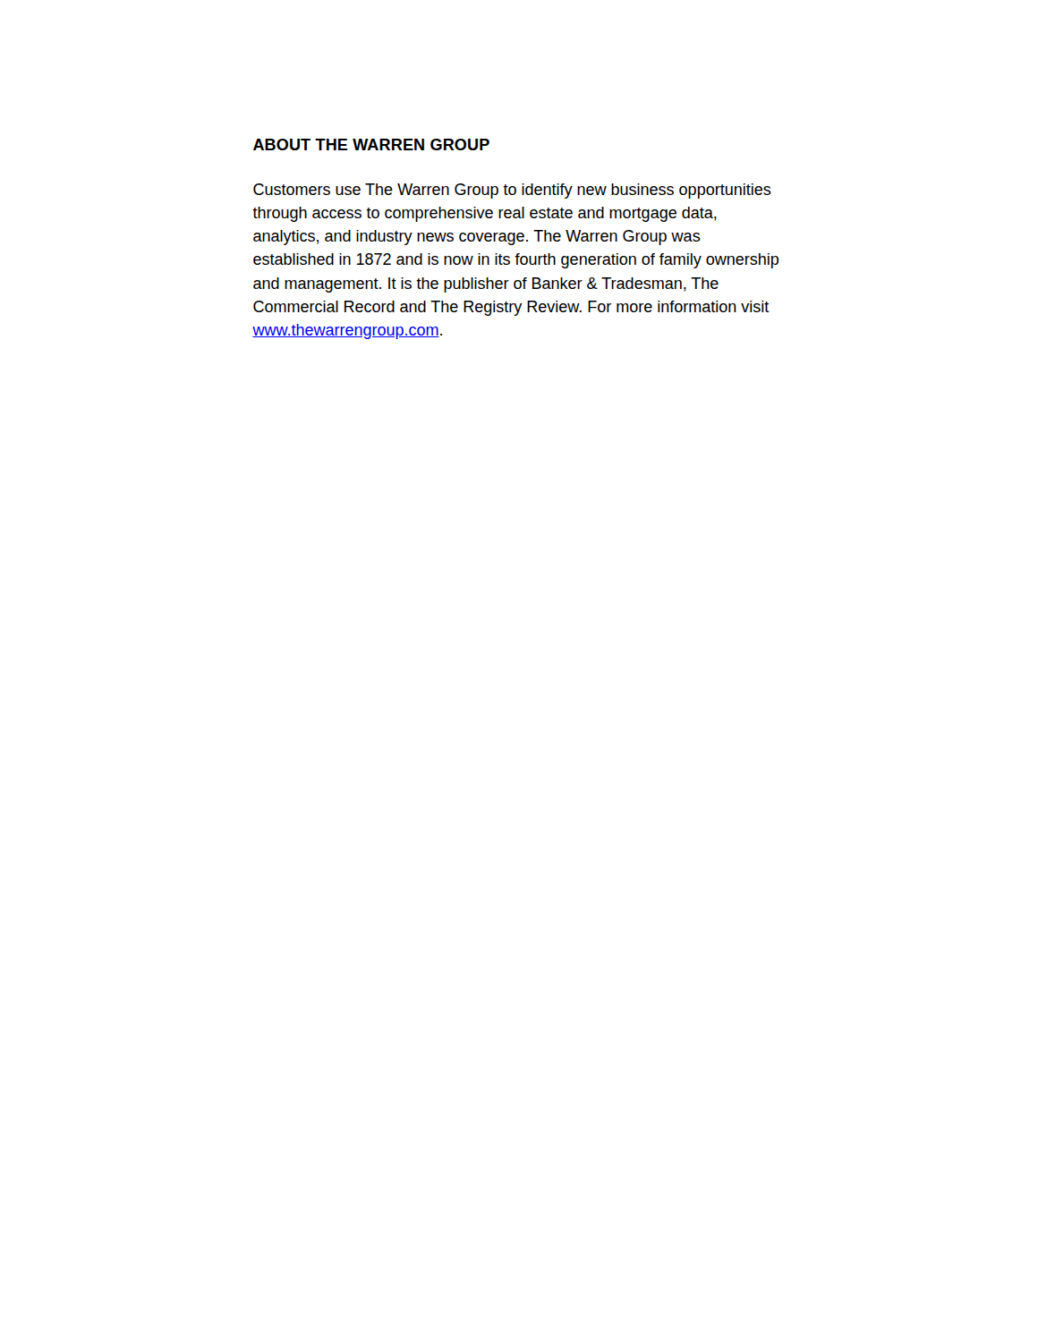ABOUT THE WARREN GROUP
Customers use The Warren Group to identify new business opportunities through access to comprehensive real estate and mortgage data, analytics, and industry news coverage. The Warren Group was established in 1872 and is now in its fourth generation of family ownership and management. It is the publisher of Banker & Tradesman, The Commercial Record and The Registry Review. For more information visit www.thewarrengroup.com.